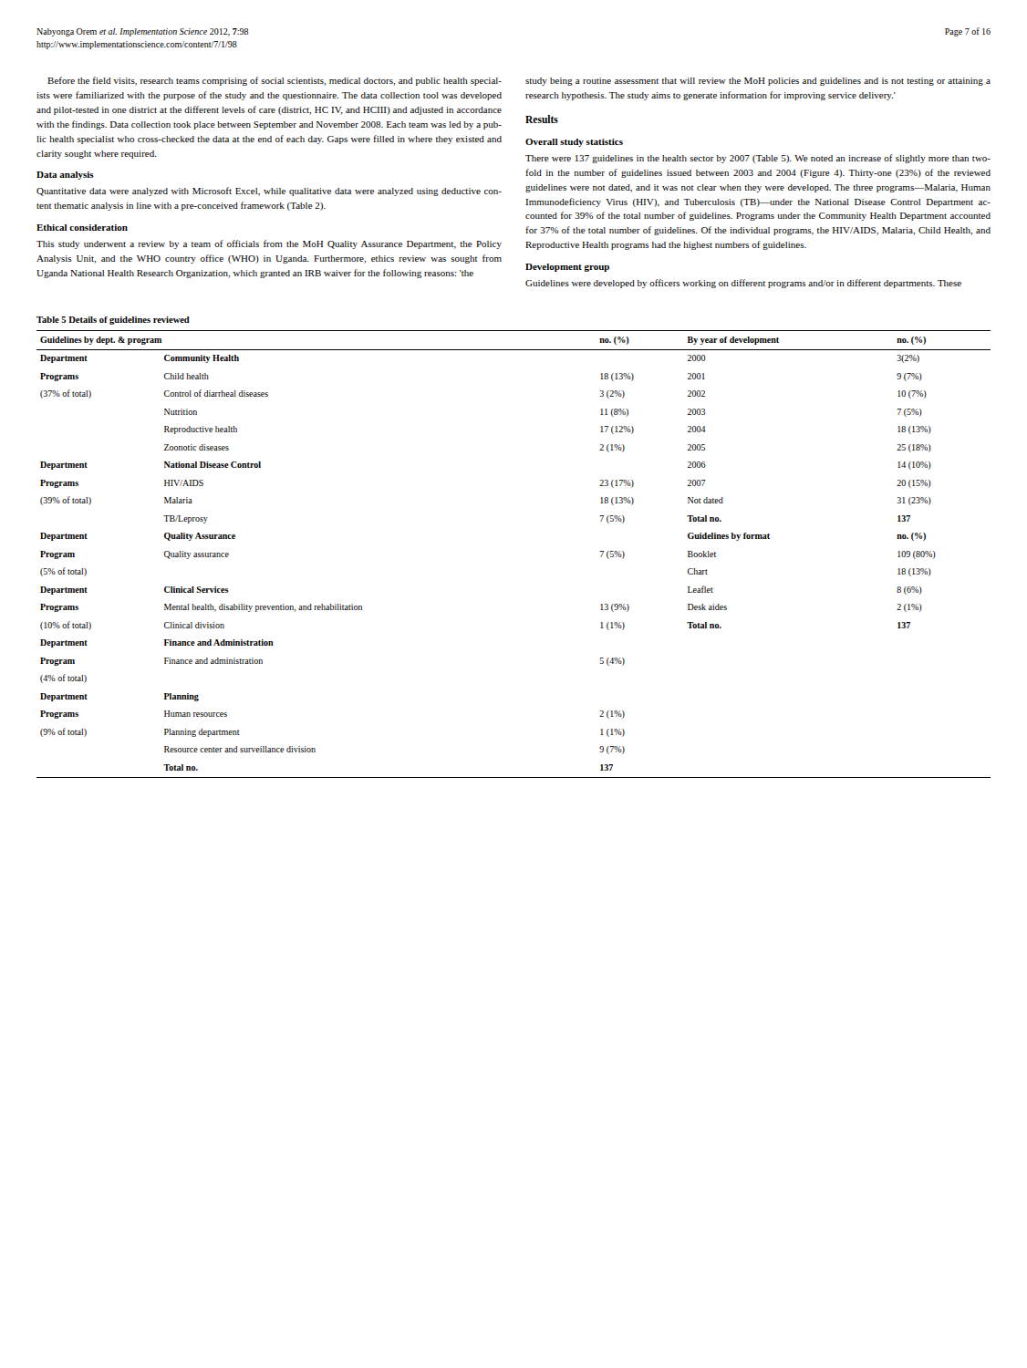Nabyonga Orem et al. Implementation Science 2012, 7:98
http://www.implementationscience.com/content/7/1/98
Page 7 of 16
Before the field visits, research teams comprising of social scientists, medical doctors, and public health specialists were familiarized with the purpose of the study and the questionnaire. The data collection tool was developed and pilot-tested in one district at the different levels of care (district, HC IV, and HCIII) and adjusted in accordance with the findings. Data collection took place between September and November 2008. Each team was led by a public health specialist who cross-checked the data at the end of each day. Gaps were filled in where they existed and clarity sought where required.
Data analysis
Quantitative data were analyzed with Microsoft Excel, while qualitative data were analyzed using deductive content thematic analysis in line with a pre-conceived framework (Table 2).
Ethical consideration
This study underwent a review by a team of officials from the MoH Quality Assurance Department, the Policy Analysis Unit, and the WHO country office (WHO) in Uganda. Furthermore, ethics review was sought from Uganda National Health Research Organization, which granted an IRB waiver for the following reasons: 'the
study being a routine assessment that will review the MoH policies and guidelines and is not testing or attaining a research hypothesis. The study aims to generate information for improving service delivery.'
Results
Overall study statistics
There were 137 guidelines in the health sector by 2007 (Table 5). We noted an increase of slightly more than two-fold in the number of guidelines issued between 2003 and 2004 (Figure 4). Thirty-one (23%) of the reviewed guidelines were not dated, and it was not clear when they were developed. The three programs—Malaria, Human Immunodeficiency Virus (HIV), and Tuberculosis (TB)—under the National Disease Control Department accounted for 39% of the total number of guidelines. Programs under the Community Health Department accounted for 37% of the total number of guidelines. Of the individual programs, the HIV/AIDS, Malaria, Child Health, and Reproductive Health programs had the highest numbers of guidelines.
Development group
Guidelines were developed by officers working on different programs and/or in different departments. These
Table 5 Details of guidelines reviewed
| Guidelines by dept. & program | no. (%) | By year of development | no. (%) |
| --- | --- | --- | --- |
| Department | Community Health | | 2000 | 3(2%) |
| Programs | Child health | 18 (13%) | 2001 | 9 (7%) |
| (37% of total) | Control of diarrheal diseases | 3 (2%) | 2002 | 10 (7%) |
| | Nutrition | 11 (8%) | 2003 | 7 (5%) |
| | Reproductive health | 17 (12%) | 2004 | 18 (13%) |
| | Zoonotic diseases | 2 (1%) | 2005 | 25 (18%) |
| Department | National Disease Control | | 2006 | 14 (10%) |
| Programs | HIV/AIDS | 23 (17%) | 2007 | 20 (15%) |
| (39% of total) | Malaria | 18 (13%) | Not dated | 31 (23%) |
| | TB/Leprosy | 7 (5%) | Total no. | 137 |
| Department | Quality Assurance | | Guidelines by format | no. (%) |
| Program | Quality assurance | 7 (5%) | Booklet | 109 (80%) |
| (5% of total) | | | Chart | 18 (13%) |
| Department | Clinical Services | | Leaflet | 8 (6%) |
| Programs | Mental health, disability prevention, and rehabilitation | 13 (9%) | Desk aides | 2 (1%) |
| (10% of total) | Clinical division | 1 (1%) | Total no. | 137 |
| Department | Finance and Administration | | | |
| Program | Finance and administration | 5 (4%) | | |
| (4% of total) | | | | |
| Department | Planning | | | |
| Programs | Human resources | 2 (1%) | | |
| (9% of total) | Planning department | 1 (1%) | | |
| | Resource center and surveillance division | 9 (7%) | | |
| | Total no. | 137 | | |